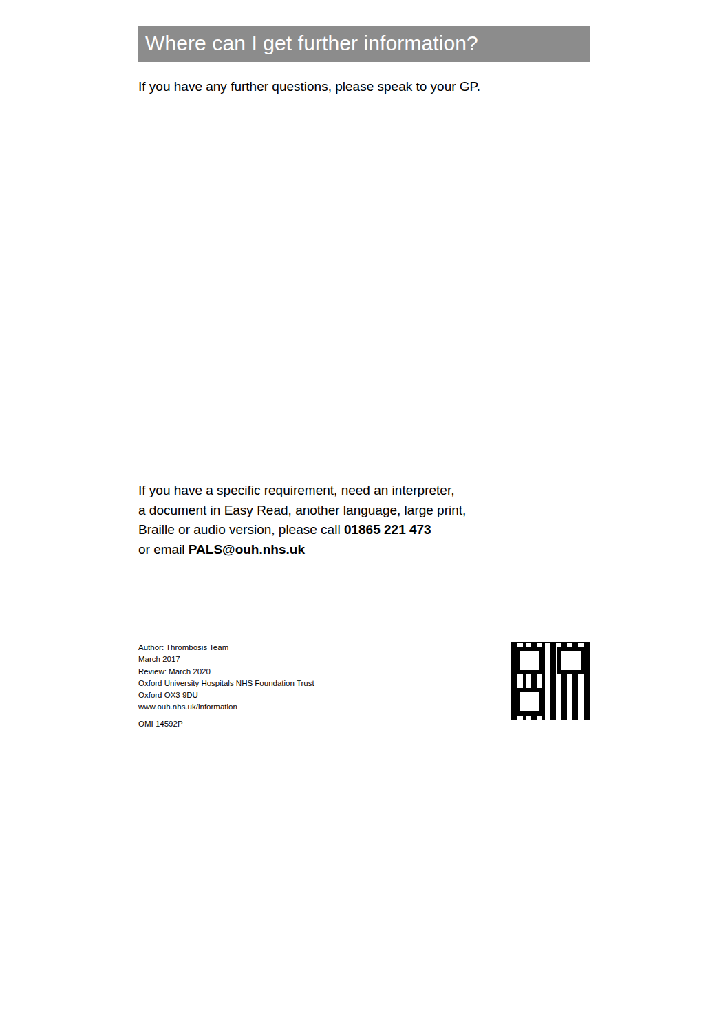Where can I get further information?
If you have any further questions, please speak to your GP.
If you have a specific requirement, need an interpreter,
a document in Easy Read, another language, large print,
Braille or audio version, please call 01865 221 473
or email PALS@ouh.nhs.uk
Author: Thrombosis Team
March 2017
Review: March 2020
Oxford University Hospitals NHS Foundation Trust
Oxford OX3 9DU
www.ouh.nhs.uk/information
OMI 14592P